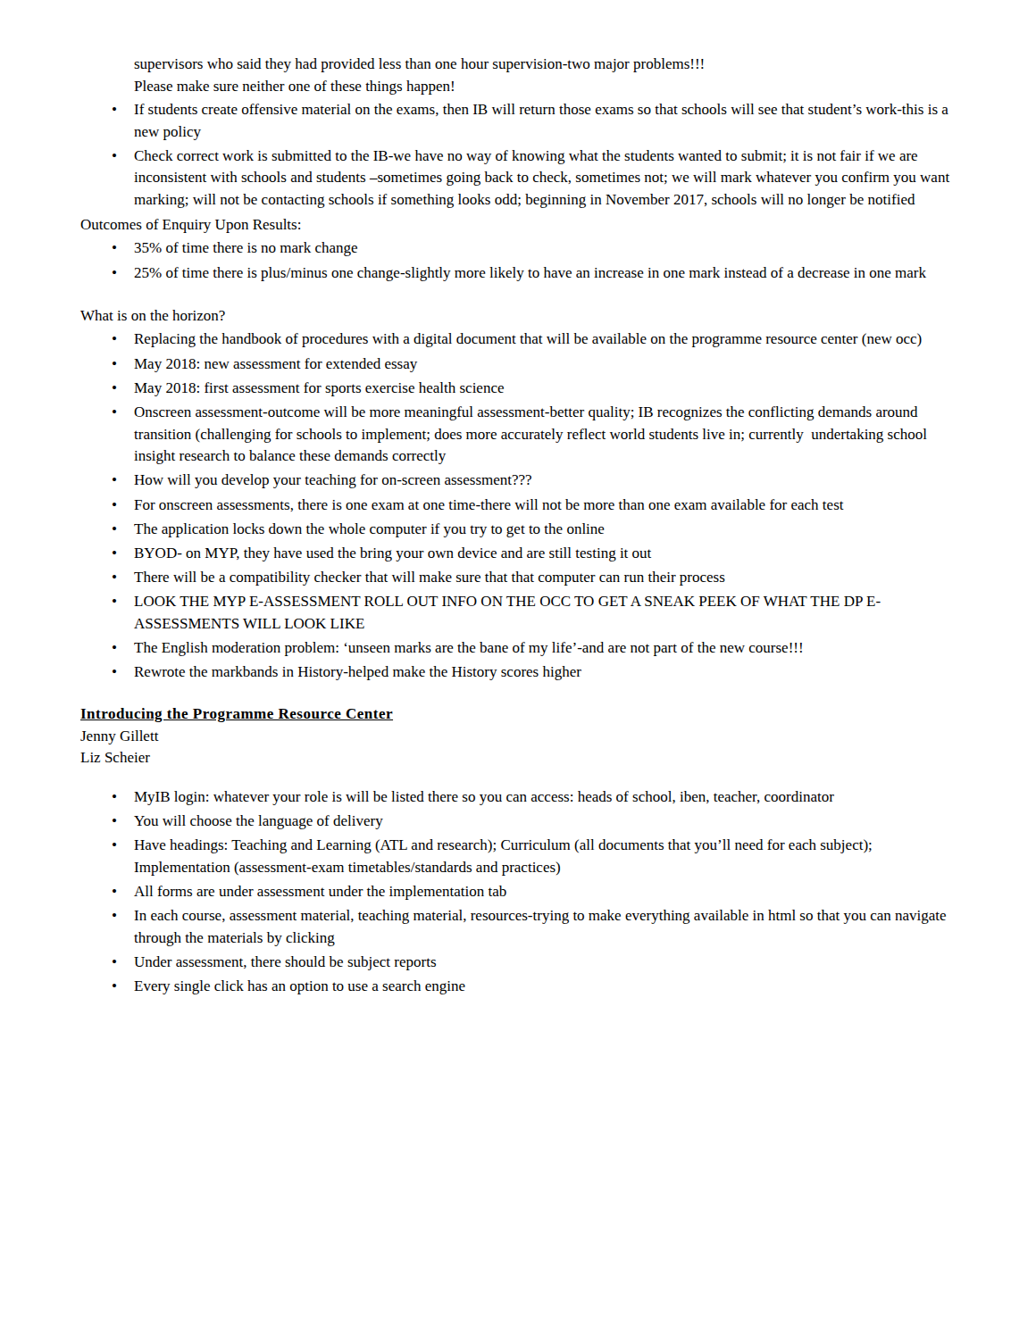supervisors who said they had provided less than one hour supervision-two major problems!!!
Please make sure neither one of these things happen!
If students create offensive material on the exams, then IB will return those exams so that schools will see that student’s work-this is a new policy
Check correct work is submitted to the IB-we have no way of knowing what the students wanted to submit; it is not fair if we are inconsistent with schools and students –sometimes going back to check, sometimes not; we will mark whatever you confirm you want marking; will not be contacting schools if something looks odd; beginning in November 2017, schools will no longer be notified
Outcomes of Enquiry Upon Results:
35% of time there is no mark change
25% of time there is plus/minus one change-slightly more likely to have an increase in one mark instead of a decrease in one mark
What is on the horizon?
Replacing the handbook of procedures with a digital document that will be available on the programme resource center (new occ)
May 2018: new assessment for extended essay
May 2018: first assessment for sports exercise health science
Onscreen assessment-outcome will be more meaningful assessment-better quality; IB recognizes the conflicting demands around transition (challenging for schools to implement; does more accurately reflect world students live in; currently undertaking school insight research to balance these demands correctly
How will you develop your teaching for on-screen assessment???
For onscreen assessments, there is one exam at one time-there will not be more than one exam available for each test
The application locks down the whole computer if you try to get to the online
BYOD- on MYP, they have used the bring your own device and are still testing it out
There will be a compatibility checker that will make sure that that computer can run their process
Look the MYP e-assessment roll out info on the OCC to get a sneak peek of what the DP e-assessments will look like
The English moderation problem: ‘unseen marks are the bane of my life’-and are not part of the new course!!!
Rewrote the markbands in History-helped make the History scores higher
Introducing the Programme Resource Center
Jenny Gillett
Liz Scheier
MyIB login: whatever your role is will be listed there so you can access: heads of school, iben, teacher, coordinator
You will choose the language of delivery
Have headings: Teaching and Learning (ATL and research); Curriculum (all documents that you’ll need for each subject); Implementation (assessment-exam timetables/standards and practices)
All forms are under assessment under the implementation tab
In each course, assessment material, teaching material, resources-trying to make everything available in html so that you can navigate through the materials by clicking
Under assessment, there should be subject reports
Every single click has an option to use a search engine